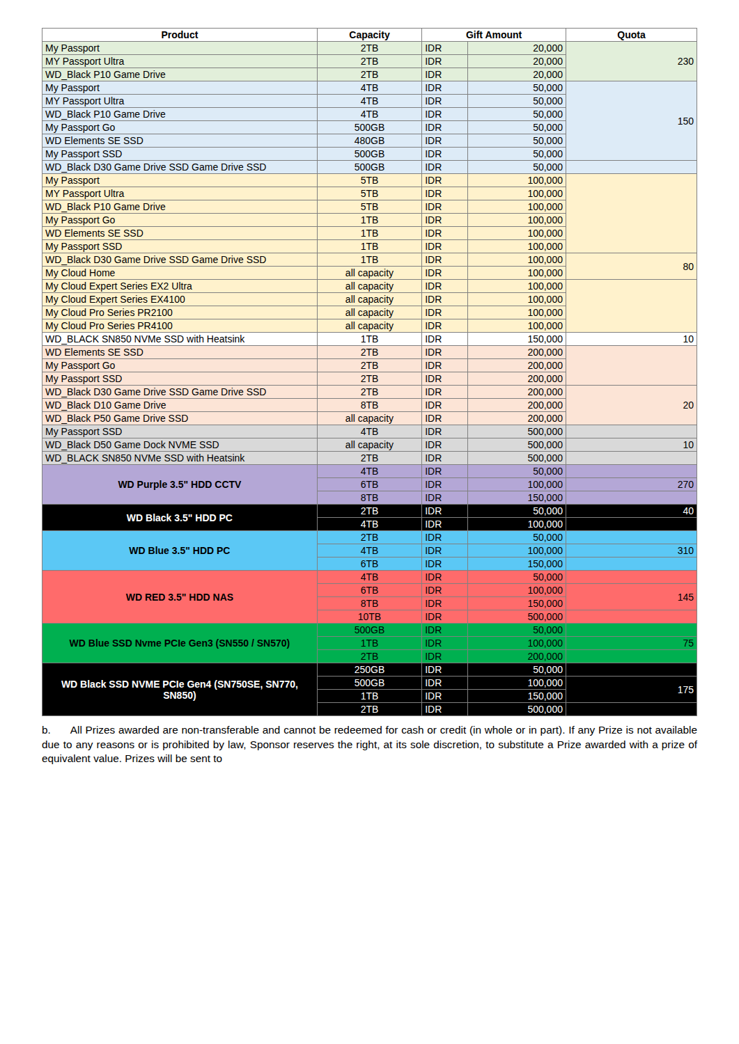| Product | Capacity | Gift Amount | Quota |
| --- | --- | --- | --- |
| My Passport | 2TB | IDR | 20,000 | 230 |
| MY Passport Ultra | 2TB | IDR | 20,000 |
| WD_Black P10 Game Drive | 2TB | IDR | 20,000 |
| My Passport | 4TB | IDR | 50,000 | 150 |
| MY Passport Ultra | 4TB | IDR | 50,000 |
| WD_Black P10 Game Drive | 4TB | IDR | 50,000 |
| My Passport Go | 500GB | IDR | 50,000 |
| WD Elements SE SSD | 480GB | IDR | 50,000 |
| My Passport SSD | 500GB | IDR | 50,000 |
| WD_Black D30 Game Drive SSD Game Drive SSD | 500GB | IDR | 50,000 | |
| My Passport | 5TB | IDR | 100,000 | |
| MY Passport Ultra | 5TB | IDR | 100,000 |
| WD_Black P10 Game Drive | 5TB | IDR | 100,000 |
| My Passport Go | 1TB | IDR | 100,000 |
| WD Elements SE SSD | 1TB | IDR | 100,000 |
| My Passport SSD | 1TB | IDR | 100,000 |
| WD_Black D30 Game Drive SSD Game Drive SSD | 1TB | IDR | 100,000 | 80 |
| My Cloud Home | all capacity | IDR | 100,000 |
| My Cloud Expert Series EX2 Ultra | all capacity | IDR | 100,000 | |
| My Cloud Expert Series EX4100 | all capacity | IDR | 100,000 |
| My Cloud Pro Series PR2100 | all capacity | IDR | 100,000 |
| My Cloud Pro Series PR4100 | all capacity | IDR | 100,000 |
| WD_BLACK SN850 NVMe SSD with Heatsink | 1TB | IDR | 150,000 | 10 |
| WD Elements SE SSD | 2TB | IDR | 200,000 | |
| My Passport Go | 2TB | IDR | 200,000 |
| My Passport SSD | 2TB | IDR | 200,000 |
| WD_Black D30 Game Drive SSD Game Drive SSD | 2TB | IDR | 200,000 | 20 |
| WD_Black D10 Game Drive | 8TB | IDR | 200,000 |
| WD_Black P50 Game Drive SSD | all capacity | IDR | 200,000 |
| My Passport SSD | 4TB | IDR | 500,000 | |
| WD_Black D50 Game Dock NVME SSD | all capacity | IDR | 500,000 | 10 |
| WD_BLACK SN850 NVMe SSD with Heatsink | 2TB | IDR | 500,000 | |
| WD Purple 3.5" HDD CCTV | 4TB | IDR | 50,000 | |
| 6TB | IDR | 100,000 | 270 |
| 8TB | IDR | 150,000 | |
| WD Black 3.5" HDD PC | 2TB | IDR | 50,000 | 40 |
| 4TB | IDR | 100,000 | |
| WD Blue 3.5" HDD PC | 2TB | IDR | 50,000 | |
| 4TB | IDR | 100,000 | 310 |
| 6TB | IDR | 150,000 | |
| WD RED 3.5" HDD NAS | 4TB | IDR | 50,000 | |
| 6TB | IDR | 100,000 | 145 |
| 8TB | IDR | 150,000 |
| 10TB | IDR | 500,000 | |
| WD Blue SSD Nvme PCIe Gen3 (SN550 / SN570) | 500GB | IDR | 50,000 | |
| 1TB | IDR | 100,000 | 75 |
| 2TB | IDR | 200,000 | |
| WD Black SSD NVME PCIe Gen4 (SN750SE, SN770, SN850) | 250GB | IDR | 50,000 | |
| 500GB | IDR | 100,000 | 175 |
| 1TB | IDR | 150,000 |
| 2TB | IDR | 500,000 | |
b. All Prizes awarded are non-transferable and cannot be redeemed for cash or credit (in whole or in part). If any Prize is not available due to any reasons or is prohibited by law, Sponsor reserves the right, at its sole discretion, to substitute a Prize awarded with a prize of equivalent value. Prizes will be sent to